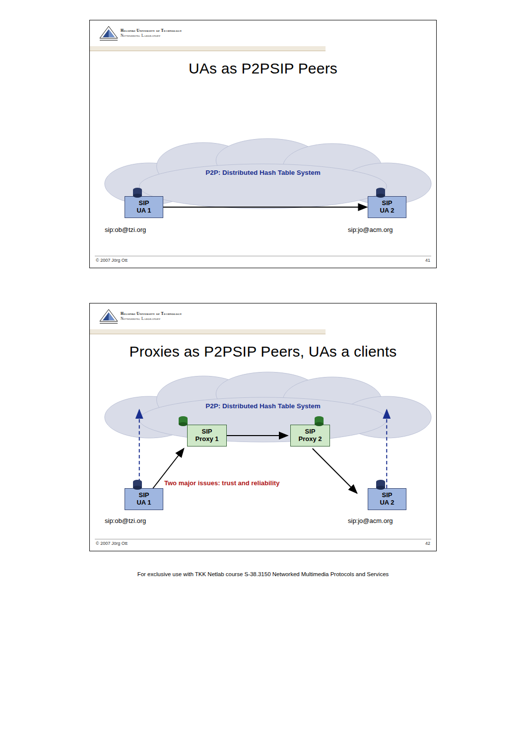Helsinki University of Technology
Networking Laboratory
UAs as P2PSIP Peers
P2P: Distributed Hash Table System
SIP UA 1
sip:ob@tzi.org
SIP UA 2
sip:jo@acm.org
© 2007 Jörg Ott
41
Helsinki University of Technology
Networking Laboratory
Proxies as P2PSIP Peers, UAs a clients
P2P: Distributed Hash Table System
SIP Proxy 1
SIP Proxy 2
Two major issues: trust and reliability
SIP UA 1
sip:ob@tzi.org
SIP UA 2
sip:jo@acm.org
© 2007 Jörg Ott
42
For exclusive use with TKK Netlab course S-38.3150 Networked Multimedia Protocols and Services